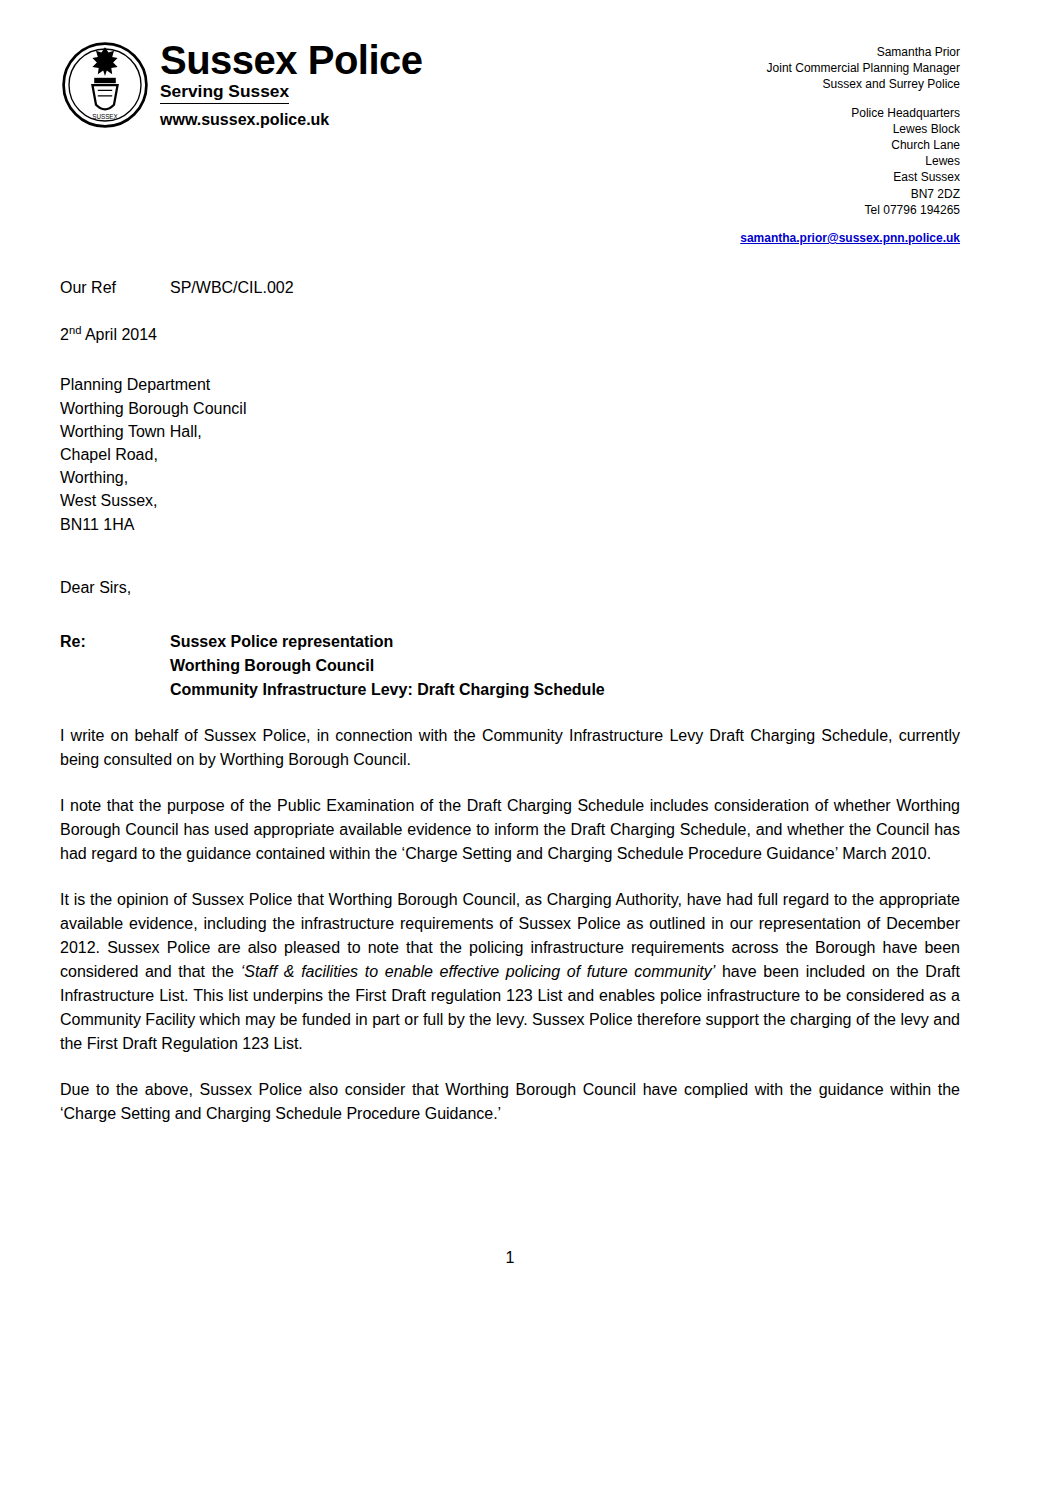SUSSEX
Sussex Police
Serving Sussex
www.sussex.police.uk
Samantha Prior
Joint Commercial Planning Manager
Sussex and Surrey Police
Police Headquarters
Lewes Block
Church Lane
Lewes
East Sussex
BN7 2DZ
Tel 07796 194265
samantha.prior@sussex.pnn.police.uk
Our Ref SP/WBC/CIL.002
2nd April 2014
Planning Department
Worthing Borough Council
Worthing Town Hall,
Chapel Road,
Worthing,
West Sussex,
BN11 1HA
Dear Sirs,
| Re: | Sussex Police representation Worthing Borough Council Community Infrastructure Levy: Draft Charging Schedule |
I write on behalf of Sussex Police, in connection with the Community Infrastructure Levy Draft Charging Schedule, currently being consulted on by Worthing Borough Council.
I note that the purpose of the Public Examination of the Draft Charging Schedule includes consideration of whether Worthing Borough Council has used appropriate available evidence to inform the Draft Charging Schedule, and whether the Council has had regard to the guidance contained within the ‘Charge Setting and Charging Schedule Procedure Guidance’ March 2010.
It is the opinion of Sussex Police that Worthing Borough Council, as Charging Authority, have had full regard to the appropriate available evidence, including the infrastructure requirements of Sussex Police as outlined in our representation of December 2012. Sussex Police are also pleased to note that the policing infrastructure requirements across the Borough have been considered and that the ‘Staff & facilities to enable effective policing of future community’ have been included on the Draft Infrastructure List. This list underpins the First Draft regulation 123 List and enables police infrastructure to be considered as a Community Facility which may be funded in part or full by the levy. Sussex Police therefore support the charging of the levy and the First Draft Regulation 123 List.
Due to the above, Sussex Police also consider that Worthing Borough Council have complied with the guidance within the ‘Charge Setting and Charging Schedule Procedure Guidance.’
1